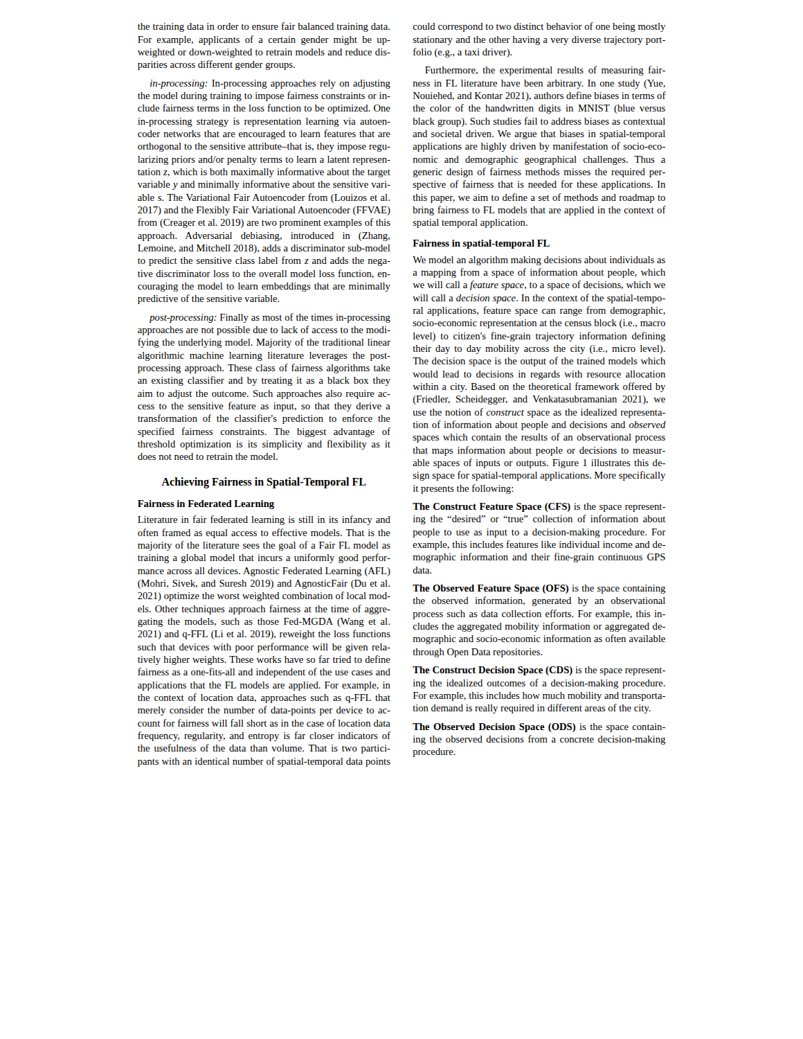the training data in order to ensure fair balanced training data. For example, applicants of a certain gender might be up-weighted or down-weighted to retrain models and reduce disparities across different gender groups.
in-processing: In-processing approaches rely on adjusting the model during training to impose fairness constraints or include fairness terms in the loss function to be optimized. One in-processing strategy is representation learning via autoencoder networks that are encouraged to learn features that are orthogonal to the sensitive attribute–that is, they impose regularizing priors and/or penalty terms to learn a latent representation z, which is both maximally informative about the target variable y and minimally informative about the sensitive variable s. The Variational Fair Autoencoder from (Louizos et al. 2017) and the Flexibly Fair Variational Autoencoder (FFVAE) from (Creager et al. 2019) are two prominent examples of this approach. Adversarial debiasing, introduced in (Zhang, Lemoine, and Mitchell 2018), adds a discriminator sub-model to predict the sensitive class label from z and adds the negative discriminator loss to the overall model loss function, encouraging the model to learn embeddings that are minimally predictive of the sensitive variable.
post-processing: Finally as most of the times in-processing approaches are not possible due to lack of access to the modifying the underlying model. Majority of the traditional linear algorithmic machine learning literature leverages the post-processing approach. These class of fairness algorithms take an existing classifier and by treating it as a black box they aim to adjust the outcome. Such approaches also require access to the sensitive feature as input, so that they derive a transformation of the classifier's prediction to enforce the specified fairness constraints. The biggest advantage of threshold optimization is its simplicity and flexibility as it does not need to retrain the model.
Achieving Fairness in Spatial-Temporal FL
Fairness in Federated Learning
Literature in fair federated learning is still in its infancy and often framed as equal access to effective models. That is the majority of the literature sees the goal of a Fair FL model as training a global model that incurs a uniformly good performance across all devices. Agnostic Federated Learning (AFL) (Mohri, Sivek, and Suresh 2019) and AgnosticFair (Du et al. 2021) optimize the worst weighted combination of local models. Other techniques approach fairness at the time of aggregating the models, such as those Fed-MGDA (Wang et al. 2021) and q-FFL (Li et al. 2019), reweight the loss functions such that devices with poor performance will be given relatively higher weights. These works have so far tried to define fairness as a one-fits-all and independent of the use cases and applications that the FL models are applied. For example, in the context of location data, approaches such as q-FFL that merely consider the number of data-points per device to account for fairness will fall short as in the case of location data frequency, regularity, and entropy is far closer indicators of the usefulness of the data than volume. That is two participants with an identical number of spatial-temporal data points could correspond to two distinct behavior of one being mostly stationary and the other having a very diverse trajectory portfolio (e.g., a taxi driver).
Furthermore, the experimental results of measuring fairness in FL literature have been arbitrary. In one study (Yue, Nouiehed, and Kontar 2021), authors define biases in terms of the color of the handwritten digits in MNIST (blue versus black group). Such studies fail to address biases as contextual and societal driven. We argue that biases in spatial-temporal applications are highly driven by manifestation of socio-economic and demographic geographical challenges. Thus a generic design of fairness methods misses the required perspective of fairness that is needed for these applications. In this paper, we aim to define a set of methods and roadmap to bring fairness to FL models that are applied in the context of spatial temporal application.
Fairness in spatial-temporal FL
We model an algorithm making decisions about individuals as a mapping from a space of information about people, which we will call a feature space, to a space of decisions, which we will call a decision space. In the context of the spatial-temporal applications, feature space can range from demographic, socio-economic representation at the census block (i.e., macro level) to citizen's fine-grain trajectory information defining their day to day mobility across the city (i.e., micro level). The decision space is the output of the trained models which would lead to decisions in regards with resource allocation within a city. Based on the theoretical framework offered by (Friedler, Scheidegger, and Venkatasubramanian 2021), we use the notion of construct space as the idealized representation of information about people and decisions and observed spaces which contain the results of an observational process that maps information about people or decisions to measurable spaces of inputs or outputs. Figure 1 illustrates this design space for spatial-temporal applications. More specifically it presents the following:
The Construct Feature Space (CFS) is the space representing the “desired” or “true” collection of information about people to use as input to a decision-making procedure. For example, this includes features like individual income and demographic information and their fine-grain continuous GPS data.
The Observed Feature Space (OFS) is the space containing the observed information, generated by an observational process such as data collection efforts. For example, this includes the aggregated mobility information or aggregated demographic and socio-economic information as often available through Open Data repositories.
The Construct Decision Space (CDS) is the space representing the idealized outcomes of a decision-making procedure. For example, this includes how much mobility and transportation demand is really required in different areas of the city.
The Observed Decision Space (ODS) is the space containing the observed decisions from a concrete decision-making procedure.